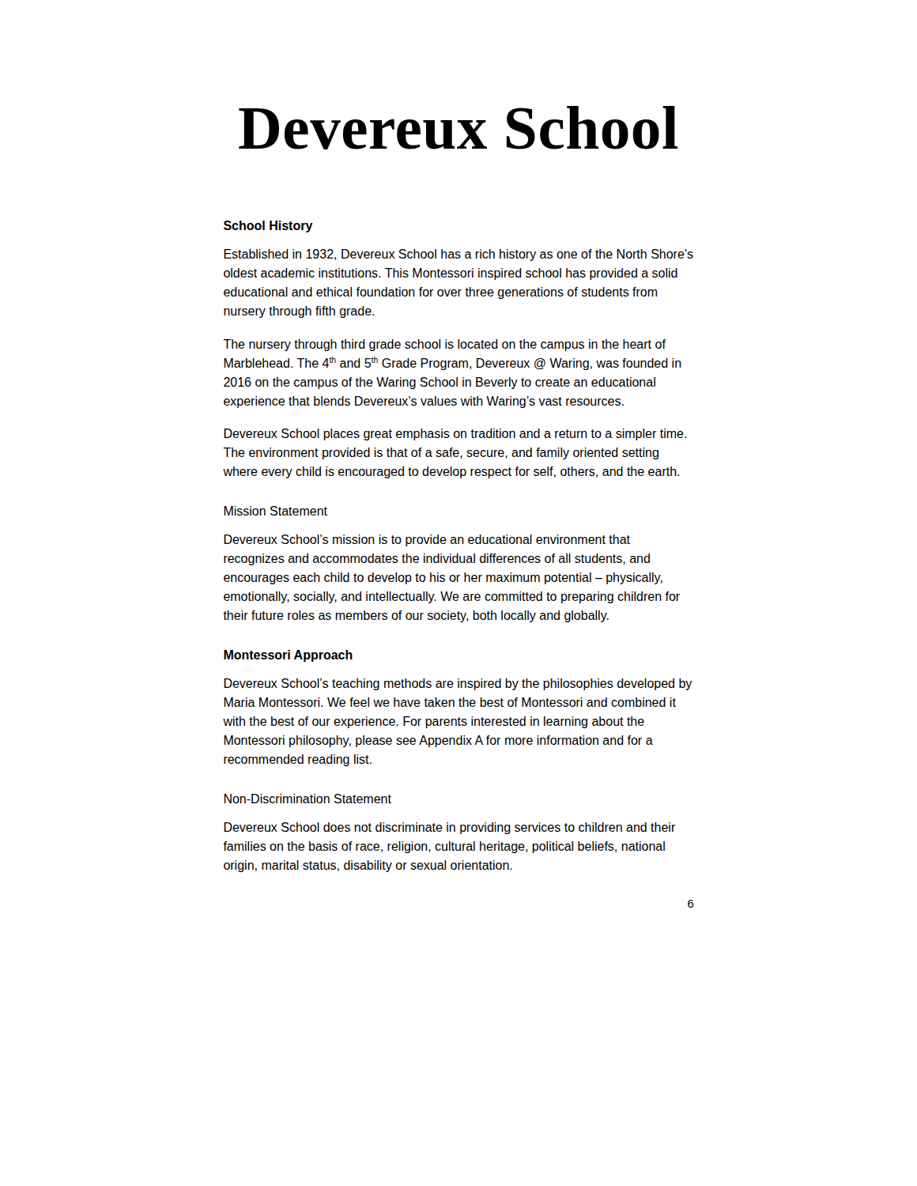Devereux School
School History
Established in 1932, Devereux School has a rich history as one of the North Shore’s oldest academic institutions. This Montessori inspired school has provided a solid educational and ethical foundation for over three generations of students from nursery through fifth grade.
The nursery through third grade school is located on the campus in the heart of Marblehead. The 4th and 5th Grade Program, Devereux @ Waring, was founded in 2016 on the campus of the Waring School in Beverly to create an educational experience that blends Devereux’s values with Waring’s vast resources.
Devereux School places great emphasis on tradition and a return to a simpler time. The environment provided is that of a safe, secure, and family oriented setting where every child is encouraged to develop respect for self, others, and the earth.
Mission Statement
Devereux School’s mission is to provide an educational environment that recognizes and accommodates the individual differences of all students, and encourages each child to develop to his or her maximum potential – physically, emotionally, socially, and intellectually. We are committed to preparing children for their future roles as members of our society, both locally and globally.
Montessori Approach
Devereux School’s teaching methods are inspired by the philosophies developed by Maria Montessori. We feel we have taken the best of Montessori and combined it with the best of our experience. For parents interested in learning about the Montessori philosophy, please see Appendix A for more information and for a recommended reading list.
Non-Discrimination Statement
Devereux School does not discriminate in providing services to children and their families on the basis of race, religion, cultural heritage, political beliefs, national origin, marital status, disability or sexual orientation.
6